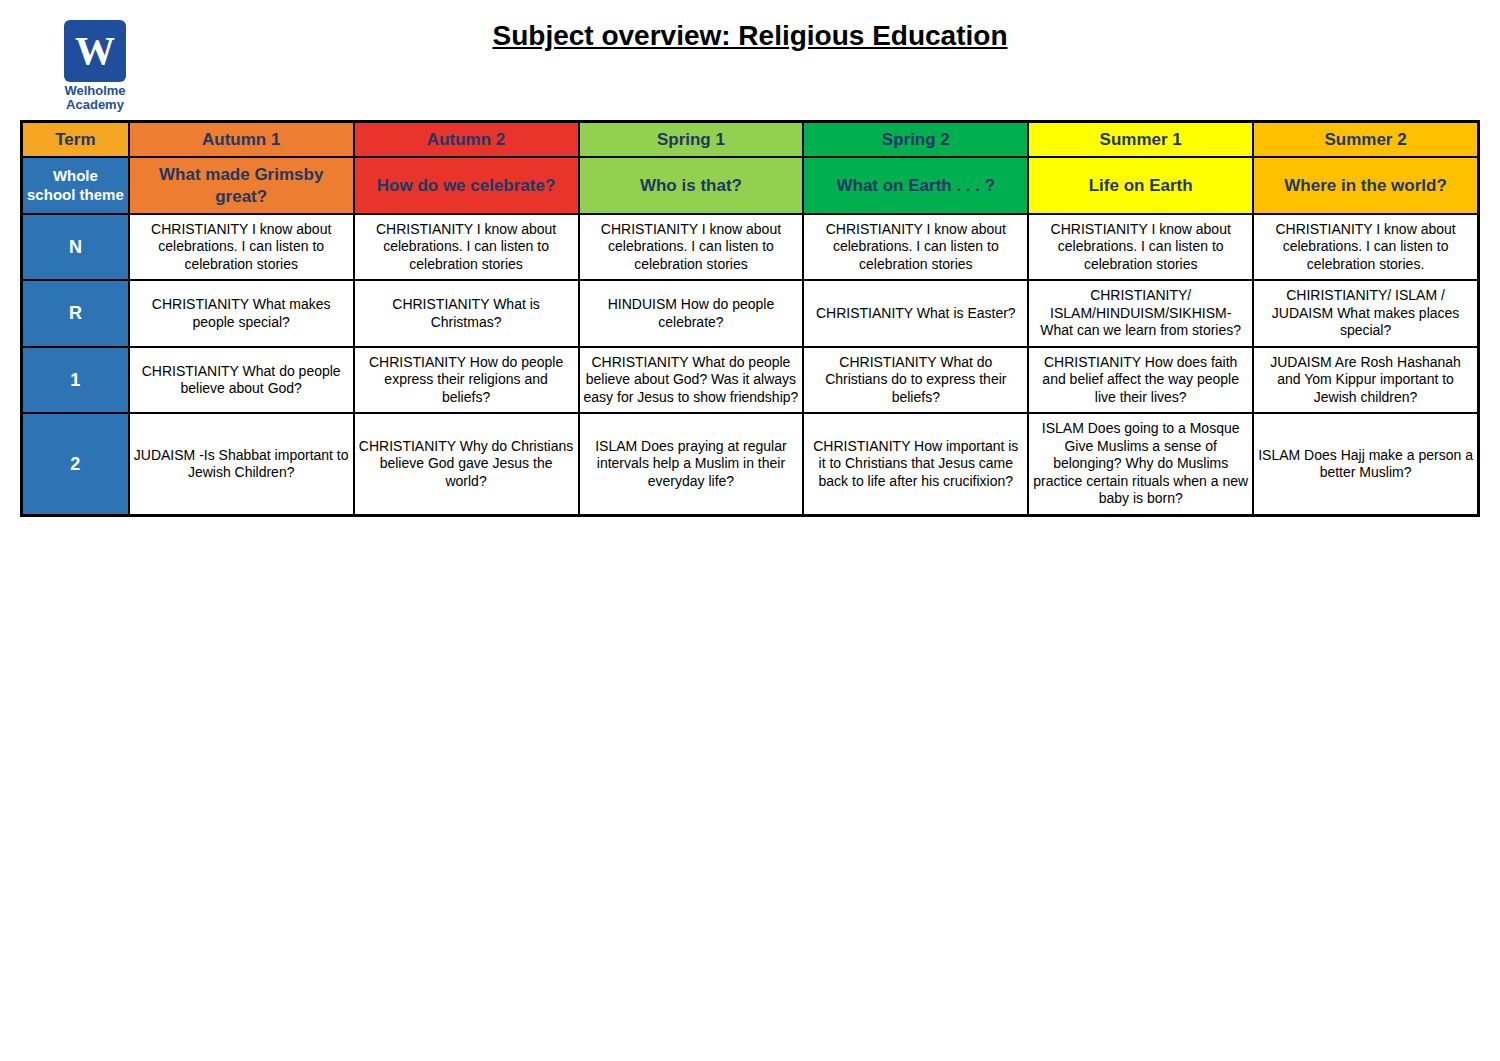W
Welholme
Academy
Subject overview: Religious Education
| Term | Autumn 1 | Autumn 2 | Spring 1 | Spring 2 | Summer 1 | Summer 2 |
| --- | --- | --- | --- | --- | --- | --- |
| Whole school theme | What made Grimsby great? | How do we celebrate? | Who is that? | What on Earth . . . ? | Life on Earth | Where in the world? |
| N | CHRISTIANITY I know about celebrations. I can listen to celebration stories | CHRISTIANITY I know about celebrations. I can listen to celebration stories | CHRISTIANITY I know about celebrations. I can listen to celebration stories | CHRISTIANITY I know about celebrations. I can listen to celebration stories | CHRISTIANITY I know about celebrations. I can listen to celebration stories | CHRISTIANITY I know about celebrations. I can listen to celebration stories. |
| R | CHRISTIANITY What makes people special? | CHRISTIANITY What is Christmas? | HINDUISM How do people celebrate? | CHRISTIANITY What is Easter? | CHRISTIANITY/ ISLAM/HINDUISM/SIKHISM- What can we learn from stories? | CHIRISTIANITY/ ISLAM / JUDAISM What makes places special? |
| 1 | CHRISTIANITY What do people believe about God? | CHRISTIANITY How do people express their religions and beliefs? | CHRISTIANITY What do people believe about God? Was it always easy for Jesus to show friendship? | CHRISTIANITY What do Christians do to express their beliefs? | CHRISTIANITY How does faith and belief affect the way people live their lives? | JUDAISM Are Rosh Hashanah and Yom Kippur important to Jewish children? |
| 2 | JUDAISM -Is Shabbat important to Jewish Children? | CHRISTIANITY Why do Christians believe God gave Jesus the world? | ISLAM Does praying at regular intervals help a Muslim in their everyday life? | CHRISTIANITY How important is it to Christians that Jesus came back to life after his crucifixion? | ISLAM Does going to a Mosque Give Muslims a sense of belonging? Why do Muslims practice certain rituals when a new baby is born? | ISLAM Does Hajj make a person a better Muslim? |